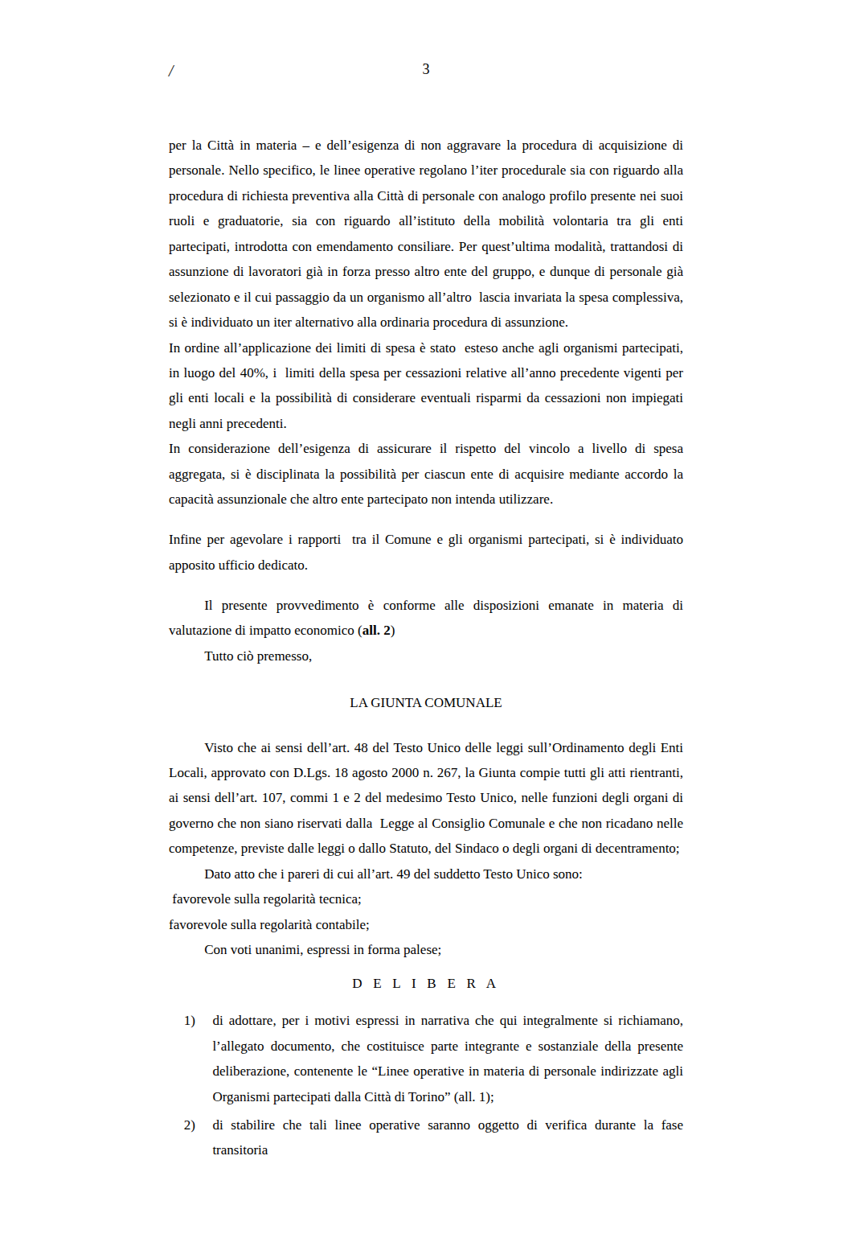/
3
per la Città in materia – e dell’esigenza di non aggravare la procedura di acquisizione di personale. Nello specifico, le linee operative regolano l’iter procedurale sia con riguardo alla procedura di richiesta preventiva alla Città di personale con analogo profilo presente nei suoi ruoli e graduatorie, sia con riguardo all’istituto della mobilità volontaria tra gli enti partecipati, introdotta con emendamento consiliare. Per quest’ultima modalità, trattandosi di assunzione di lavoratori già in forza presso altro ente del gruppo, e dunque di personale già selezionato e il cui passaggio da un organismo all’altro lascia invariata la spesa complessiva, si è individuato un iter alternativo alla ordinaria procedura di assunzione.
In ordine all’applicazione dei limiti di spesa è stato esteso anche agli organismi partecipati, in luogo del 40%, i limiti della spesa per cessazioni relative all’anno precedente vigenti per gli enti locali e la possibilità di considerare eventuali risparmi da cessazioni non impiegati negli anni precedenti.
In considerazione dell’esigenza di assicurare il rispetto del vincolo a livello di spesa aggregata, si è disciplinata la possibilità per ciascun ente di acquisire mediante accordo la capacità assunzionale che altro ente partecipato non intenda utilizzare.
Infine per agevolare i rapporti tra il Comune e gli organismi partecipati, si è individuato apposito ufficio dedicato.
Il presente provvedimento è conforme alle disposizioni emanate in materia di valutazione di impatto economico (all. 2)
Tutto ciò premesso,
LA GIUNTA COMUNALE
Visto che ai sensi dell’art. 48 del Testo Unico delle leggi sull’Ordinamento degli Enti Locali, approvato con D.Lgs. 18 agosto 2000 n. 267, la Giunta compie tutti gli atti rientranti, ai sensi dell’art. 107, commi 1 e 2 del medesimo Testo Unico, nelle funzioni degli organi di governo che non siano riservati dalla Legge al Consiglio Comunale e che non ricadano nelle competenze, previste dalle leggi o dallo Statuto, del Sindaco o degli organi di decentramento;
Dato atto che i pareri di cui all’art. 49 del suddetto Testo Unico sono:
favorevole sulla regolarità tecnica;
favorevole sulla regolarità contabile;
Con voti unanimi, espressi in forma palese;
D E L I B E R A
di adottare, per i motivi espressi in narrativa che qui integralmente si richiamano, l’allegato documento, che costituisce parte integrante e sostanziale della presente deliberazione, contenente le “Linee operative in materia di personale indirizzate agli Organismi partecipati dalla Città di Torino” (all. 1);
di stabilire che tali linee operative saranno oggetto di verifica durante la fase transitoria